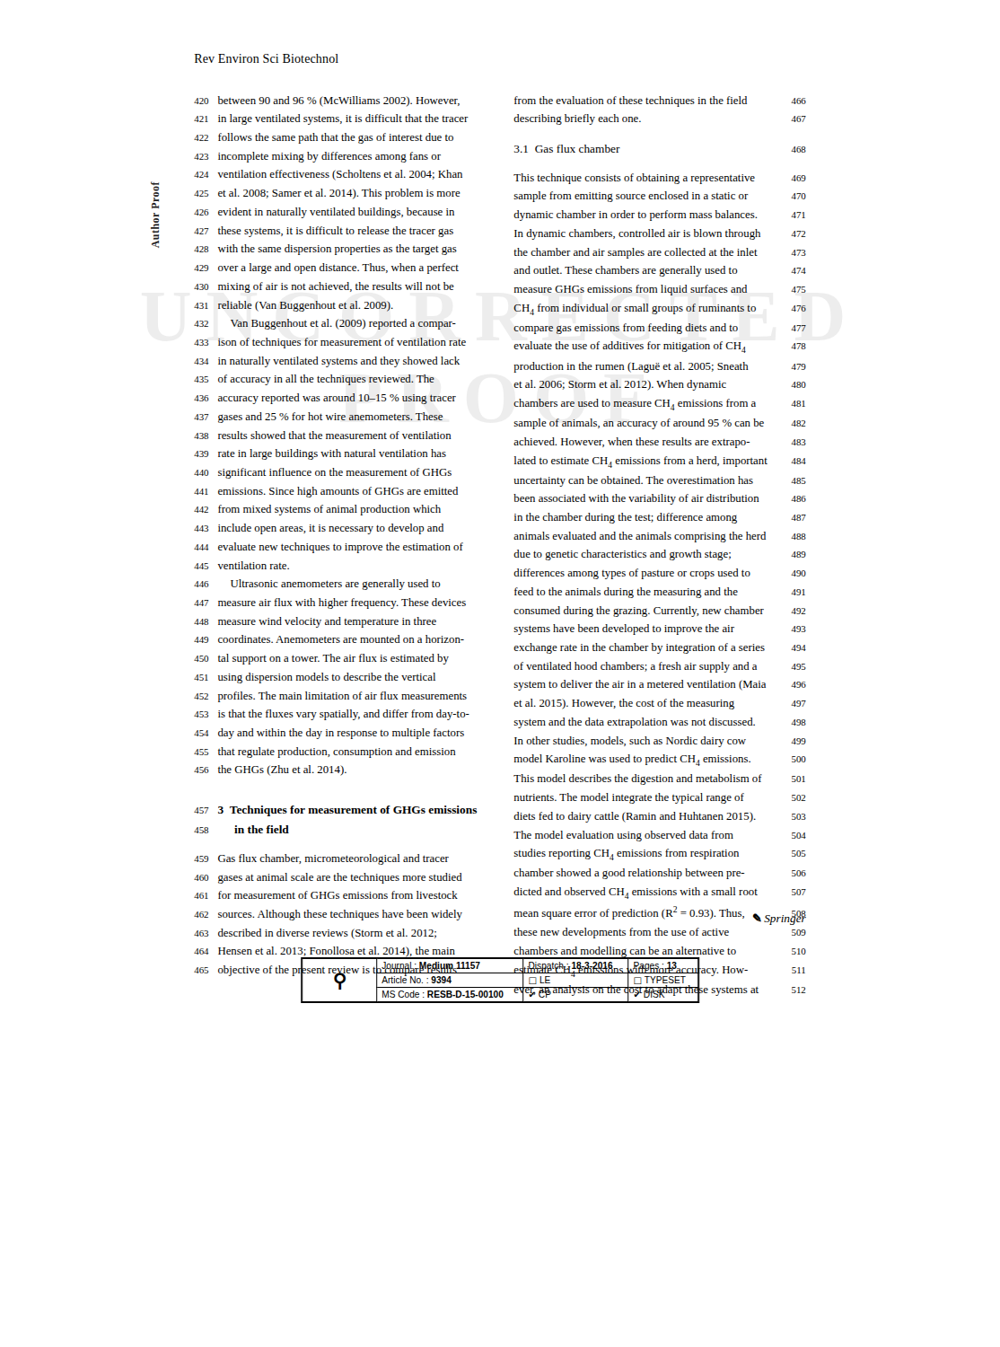Rev Environ Sci Biotechnol
Author Proof
UNCORRECTED PROOF
420 between 90 and 96 % (McWilliams 2002). However,
421 in large ventilated systems, it is difficult that the tracer
422 follows the same path that the gas of interest due to
423 incomplete mixing by differences among fans or
424 ventilation effectiveness (Scholtens et al. 2004; Khan
425 et al. 2008; Samer et al. 2014). This problem is more
426 evident in naturally ventilated buildings, because in
427 these systems, it is difficult to release the tracer gas
428 with the same dispersion properties as the target gas
429 over a large and open distance. Thus, when a perfect
430 mixing of air is not achieved, the results will not be
431 reliable (Van Buggenhout et al. 2009).
432 Van Buggenhout et al. (2009) reported a compar-
433 ison of techniques for measurement of ventilation rate
434 in naturally ventilated systems and they showed lack
435 of accuracy in all the techniques reviewed. The
436 accuracy reported was around 10–15 % using tracer
437 gases and 25 % for hot wire anemometers. These
438 results showed that the measurement of ventilation
439 rate in large buildings with natural ventilation has
440 significant influence on the measurement of GHGs
441 emissions. Since high amounts of GHGs are emitted
442 from mixed systems of animal production which
443 include open areas, it is necessary to develop and
444 evaluate new techniques to improve the estimation of
445 ventilation rate.
446 Ultrasonic anemometers are generally used to
447 measure air flux with higher frequency. These devices
448 measure wind velocity and temperature in three
449 coordinates. Anemometers are mounted on a horizon-
450 tal support on a tower. The air flux is estimated by
451 using dispersion models to describe the vertical
452 profiles. The main limitation of air flux measurements
453 is that the fluxes vary spatially, and differ from day-to-
454 day and within the day in response to multiple factors
455 that regulate production, consumption and emission
456 the GHGs (Zhu et al. 2014).
4573 Techniques for measurement of GHGs emissions
458 in the field
459 Gas flux chamber, micrometeorological and tracer
460 gases at animal scale are the techniques more studied
461 for measurement of GHGs emissions from livestock
462 sources. Although these techniques have been widely
463 described in diverse reviews (Storm et al. 2012;
464 Hensen et al. 2013; Fonollosa et al. 2014), the main
465 objective of the present review is to compare results
from the evaluation of these techniques in the field 466
describing briefly each one. 467
3.1 Gas flux chamber 468
This technique consists of obtaining a representative 469
sample from emitting source enclosed in a static or 470
dynamic chamber in order to perform mass balances. 471
In dynamic chambers, controlled air is blown through 472
the chamber and air samples are collected at the inlet 473
and outlet. These chambers are generally used to 474
measure GHGs emissions from liquid surfaces and 475
CH4 from individual or small groups of ruminants to 476
compare gas emissions from feeding diets and to 477
evaluate the use of additives for mitigation of CH4478
production in the rumen (Laguë et al. 2005; Sneath 479
et al. 2006; Storm et al. 2012). When dynamic 480
chambers are used to measure CH4 emissions from a 481
sample of animals, an accuracy of around 95 % can be 482
achieved. However, when these results are extrapo-483
lated to estimate CH4 emissions from a herd, important 484
uncertainty can be obtained. The overestimation has 485
been associated with the variability of air distribution 486
in the chamber during the test; difference among 487
animals evaluated and the animals comprising the herd 488
due to genetic characteristics and growth stage; 489
differences among types of pasture or crops used to 490
feed to the animals during the measuring and the 491
consumed during the grazing. Currently, new chamber 492
systems have been developed to improve the air 493
exchange rate in the chamber by integration of a series 494
of ventilated hood chambers; a fresh air supply and a 495
system to deliver the air in a metered ventilation (Maia 496
et al. 2015). However, the cost of the measuring 497
system and the data extrapolation was not discussed. 498
In other studies, models, such as Nordic dairy cow 499
model Karoline was used to predict CH4 emissions. 500
This model describes the digestion and metabolism of 501
nutrients. The model integrate the typical range of 502
diets fed to dairy cattle (Ramin and Huhtanen 2015). 503
The model evaluation using observed data from 504
studies reporting CH4 emissions from respiration 505
chamber showed a good relationship between pre-506
dicted and observed CH4 emissions with a small root 507
mean square error of prediction (R2 = 0.93). Thus, 508
these new developments from the use of active 509
chambers and modelling can be an alternative to 510
estimate CH4 emissions with more accuracy. How-511
ever, an analysis on the cost to adapt these systems at 512
✎Springer
| ⚲ | Journal : Medium 11157 | Dispatch : 18-3-2016 | Pages : 13 |
| Article No. : 9394 | □ LE | □ TYPESET |
| MS Code : RESB-D-15-00100 | ✔ CP | ✔ DISK |